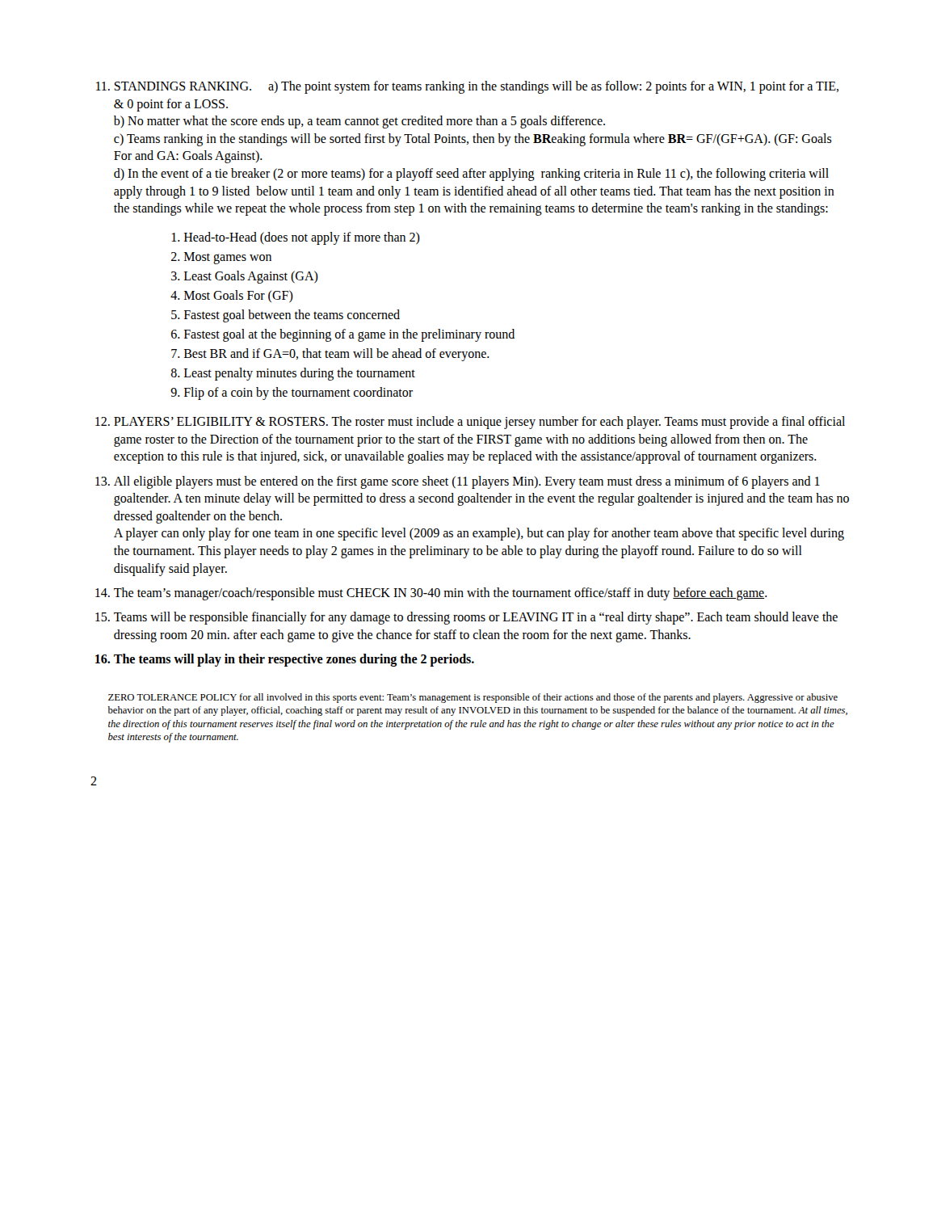STANDINGS RANKING. a) The point system for teams ranking in the standings will be as follow: 2 points for a WIN, 1 point for a TIE, & 0 point for a LOSS.
b) No matter what the score ends up, a team cannot get credited more than a 5 goals difference.
c) Teams ranking in the standings will be sorted first by Total Points, then by the BReaking formula where BR= GF/(GF+GA). (GF: Goals For and GA: Goals Against).
d) In the event of a tie breaker (2 or more teams) for a playoff seed after applying ranking criteria in Rule 11 c), the following criteria will apply through 1 to 9 listed below until 1 team and only 1 team is identified ahead of all other teams tied. That team has the next position in the standings while we repeat the whole process from step 1 on with the remaining teams to determine the team's ranking in the standings:
Head-to-Head (does not apply if more than 2)
Most games won
Least Goals Against (GA)
Most Goals For (GF)
Fastest goal between the teams concerned
Fastest goal at the beginning of a game in the preliminary round
Best BR and if GA=0, that team will be ahead of everyone.
Least penalty minutes during the tournament
Flip of a coin by the tournament coordinator
PLAYERS’ ELIGIBILITY & ROSTERS. The roster must include a unique jersey number for each player. Teams must provide a final official game roster to the Direction of the tournament prior to the start of the FIRST game with no additions being allowed from then on. The exception to this rule is that injured, sick, or unavailable goalies may be replaced with the assistance/approval of tournament organizers.
All eligible players must be entered on the first game score sheet (11 players Min). Every team must dress a minimum of 6 players and 1 goaltender. A ten minute delay will be permitted to dress a second goaltender in the event the regular goaltender is injured and the team has no dressed goaltender on the bench.
A player can only play for one team in one specific level (2009 as an example), but can play for another team above that specific level during the tournament. This player needs to play 2 games in the preliminary to be able to play during the playoff round. Failure to do so will disqualify said player.
The team’s manager/coach/responsible must CHECK IN 30-40 min with the tournament office/staff in duty before each game.
Teams will be responsible financially for any damage to dressing rooms or LEAVING IT in a “real dirty shape”. Each team should leave the dressing room 20 min. after each game to give the chance for staff to clean the room for the next game. Thanks.
The teams will play in their respective zones during the 2 periods.
ZERO TOLERANCE POLICY for all involved in this sports event: Team’s management is responsible of their actions and those of the parents and players. Aggressive or abusive behavior on the part of any player, official, coaching staff or parent may result of any INVOLVED in this tournament to be suspended for the balance of the tournament. At all times, the direction of this tournament reserves itself the final word on the interpretation of the rule and has the right to change or alter these rules without any prior notice to act in the best interests of the tournament.
2